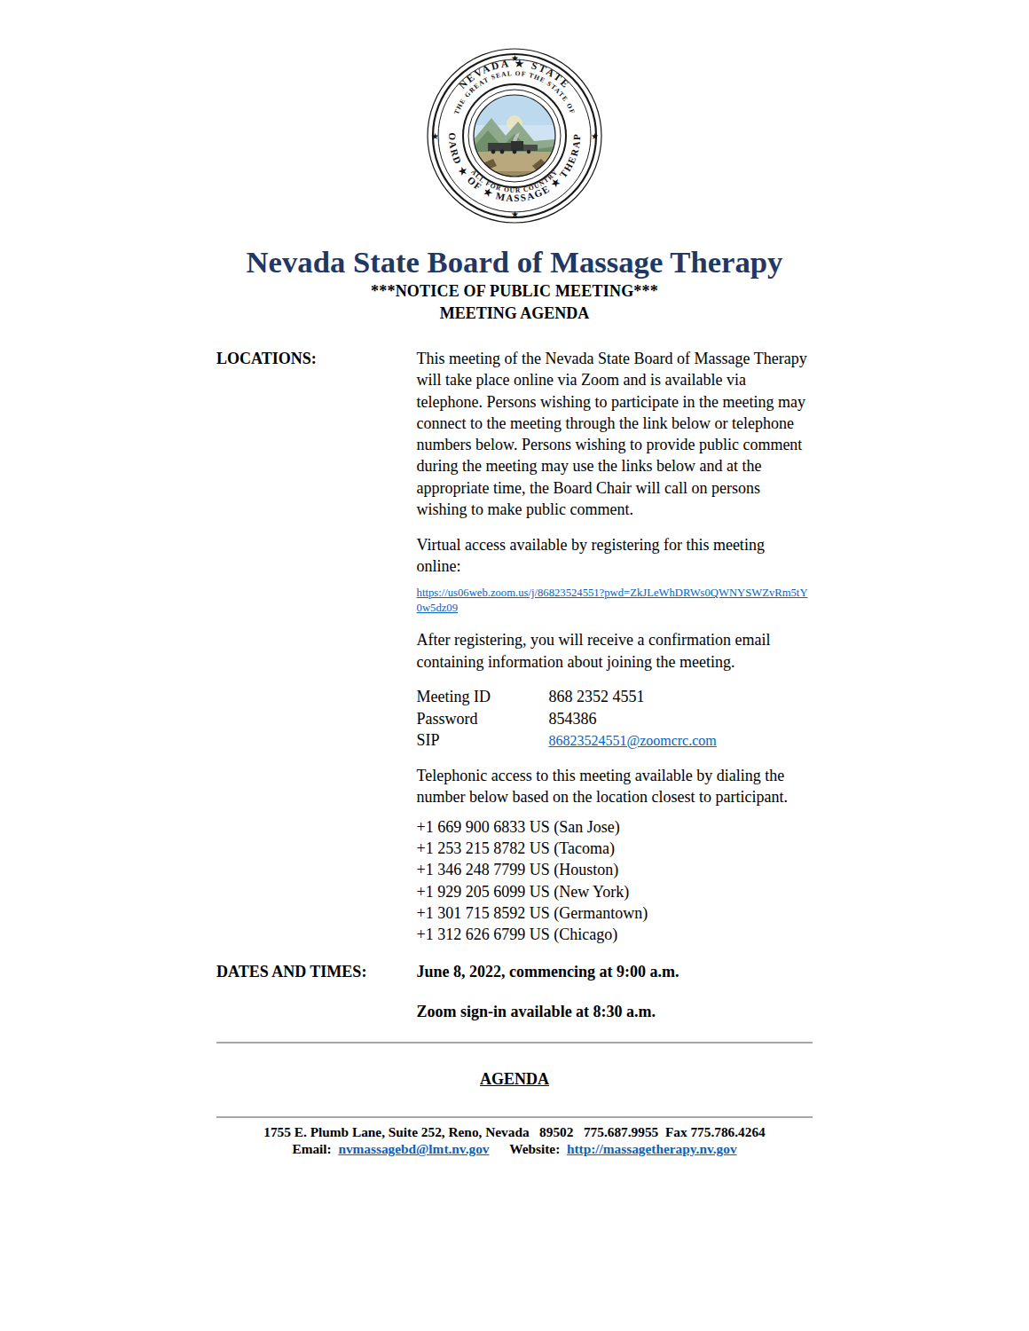NEVADA ★ STATE ★ BOARD ★ OF ★ MASSAGE ★ THERAPY ★ THE GREAT SEAL OF THE STATE OF ALL FOR OUR COUNTRY ★ ★ ★ ★
Nevada State Board of Massage Therapy
***NOTICE OF PUBLIC MEETING***
MEETING AGENDA
LOCATIONS:
This meeting of the Nevada State Board of Massage Therapy will take place online via Zoom and is available via telephone. Persons wishing to participate in the meeting may connect to the meeting through the link below or telephone numbers below. Persons wishing to provide public comment during the meeting may use the links below and at the appropriate time, the Board Chair will call on persons wishing to make public comment.
Virtual access available by registering for this meeting online:
https://us06web.zoom.us/j/86823524551?pwd=ZkJLeWhDRWs0QWNYSWZvRm5tY0w5dz09
After registering, you will receive a confirmation email containing information about joining the meeting.
| Meeting ID | 868 2352 4551 |
| Password | 854386 |
| SIP | 86823524551@zoomcrc.com |
Telephonic access to this meeting available by dialing the number below based on the location closest to participant.
+1 669 900 6833 US (San Jose)
+1 253 215 8782 US (Tacoma)
+1 346 248 7799 US (Houston)
+1 929 205 6099 US (New York)
+1 301 715 8592 US (Germantown)
+1 312 626 6799 US (Chicago)
DATES AND TIMES:
June 8, 2022, commencing at 9:00 a.m.
Zoom sign-in available at 8:30 a.m.
AGENDA
1755 E. Plumb Lane, Suite 252, Reno, Nevada 89502 775.687.9955 Fax 775.786.4264
Email: nvmassagebd@lmt.nv.gov Website: http://massagetherapy.nv.gov